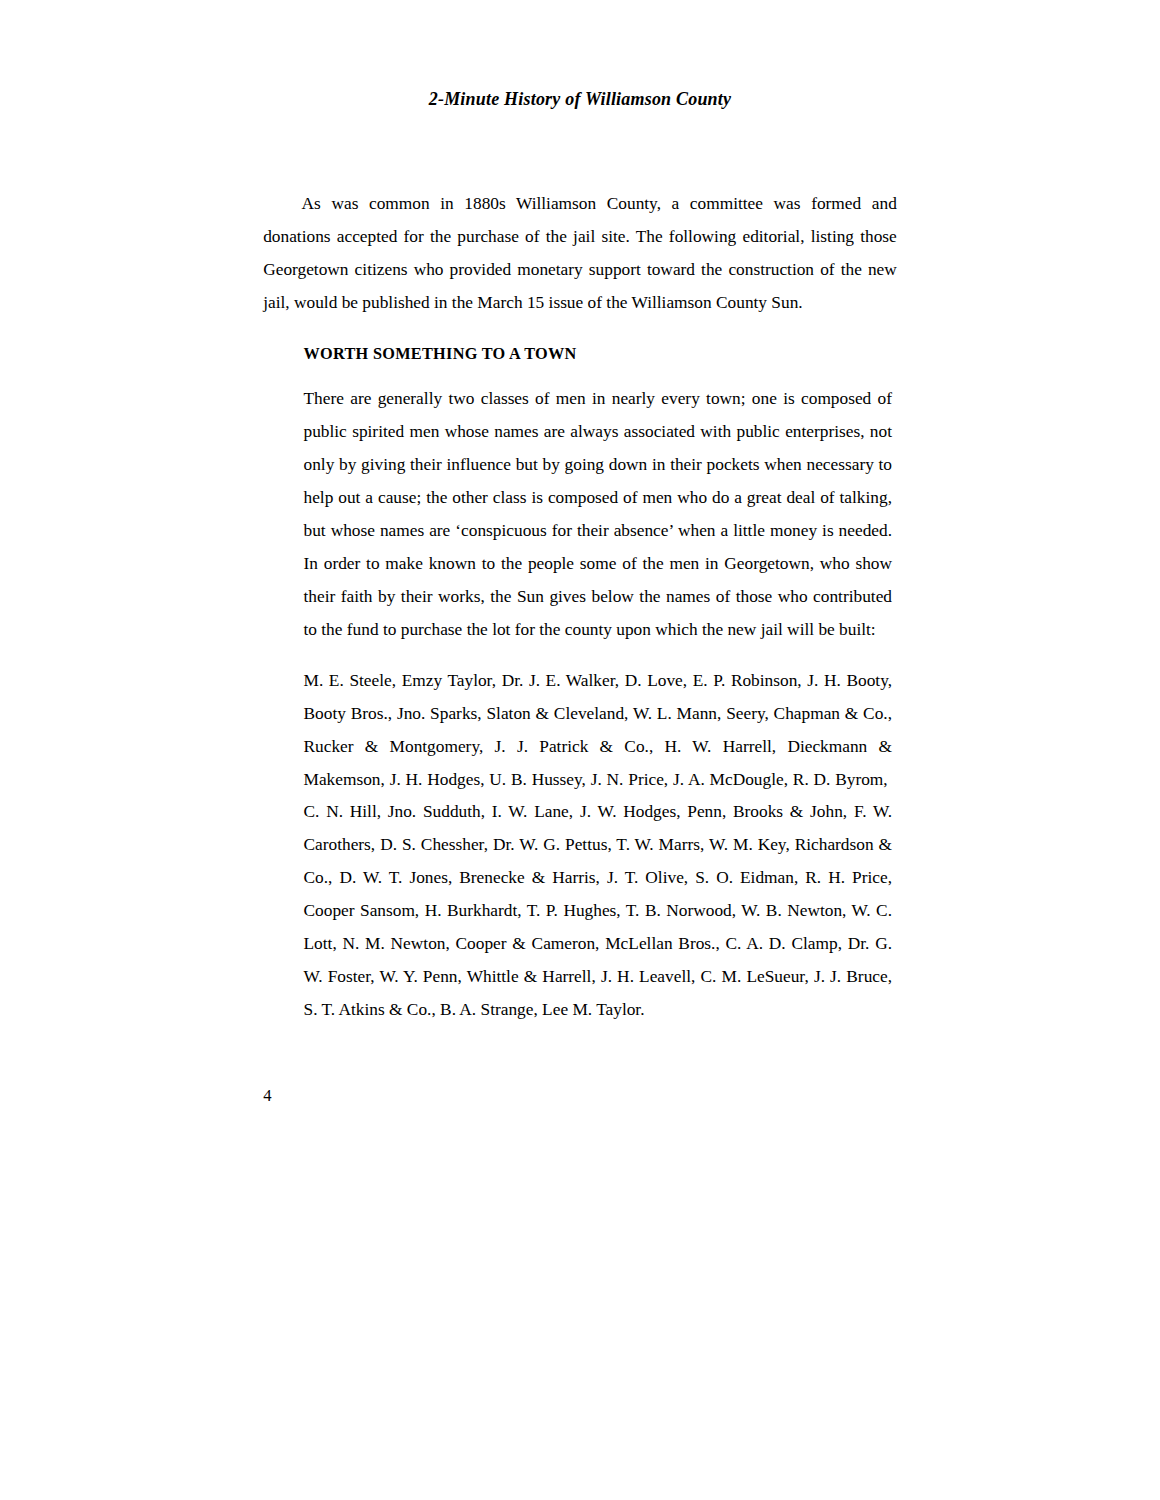2-Minute History of Williamson County
As was common in 1880s Williamson County, a committee was formed and donations accepted for the purchase of the jail site. The following editorial, listing those Georgetown citizens who provided monetary support toward the construction of the new jail, would be published in the March 15 issue of the Williamson County Sun.
Worth Something to a Town
There are generally two classes of men in nearly every town; one is composed of public spirited men whose names are always associated with public enterprises, not only by giving their influence but by going down in their pockets when necessary to help out a cause; the other class is composed of men who do a great deal of talking, but whose names are ‘conspicuous for their absence’ when a little money is needed. In order to make known to the people some of the men in Georgetown, who show their faith by their works, the Sun gives below the names of those who contributed to the fund to purchase the lot for the county upon which the new jail will be built:
M. E. Steele, Emzy Taylor, Dr. J. E. Walker, D. Love, E. P. Robinson, J. H. Booty, Booty Bros., Jno. Sparks, Slaton & Cleveland, W. L. Mann, Seery, Chapman & Co., Rucker & Montgomery, J. J. Patrick & Co., H. W. Harrell, Dieckmann & Makemson, J. H. Hodges, U. B. Hussey, J. N. Price, J. A. McDougle, R. D. Byrom, C. N. Hill, Jno. Sudduth, I. W. Lane, J. W. Hodges, Penn, Brooks & John, F. W. Carothers, D. S. Chessher, Dr. W. G. Pettus, T. W. Marrs, W. M. Key, Richardson & Co., D. W. T. Jones, Brenecke & Harris, J. T. Olive, S. O. Eidman, R. H. Price, Cooper Sansom, H. Burkhardt, T. P. Hughes, T. B. Norwood, W. B. Newton, W. C. Lott, N. M. Newton, Cooper & Cameron, McLellan Bros., C. A. D. Clamp, Dr. G. W. Foster, W. Y. Penn, Whittle & Harrell, J. H. Leavell, C. M. LeSueur, J. J. Bruce, S. T. Atkins & Co., B. A. Strange, Lee M. Taylor.
4